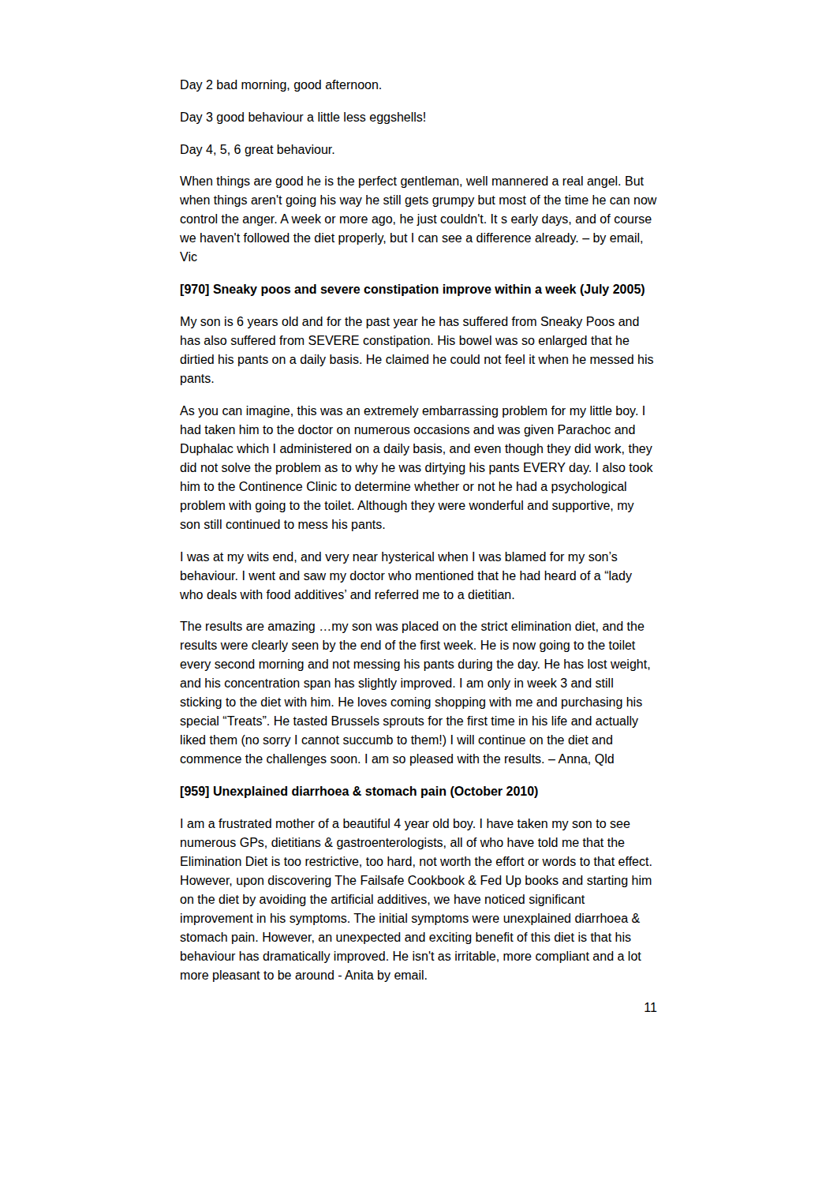Day 2 bad morning, good afternoon.
Day 3 good behaviour a little less eggshells!
Day 4, 5, 6 great behaviour.
When things are good he is the perfect gentleman, well mannered a real angel. But when things aren't going his way he still gets grumpy but most of the time he can now control the anger. A week or more ago, he just couldn't. It s early days, and of course we haven't followed the diet properly, but I can see a difference already. – by email, Vic
[970] Sneaky poos and severe constipation improve within a week (July 2005)
My son is 6 years old and for the past year he has suffered from Sneaky Poos and has also suffered from SEVERE constipation. His bowel was so enlarged that he dirtied his pants on a daily basis. He claimed he could not feel it when he messed his pants.
As you can imagine, this was an extremely embarrassing problem for my little boy. I had taken him to the doctor on numerous occasions and was given Parachoc and Duphalac which I administered on a daily basis, and even though they did work, they did not solve the problem as to why he was dirtying his pants EVERY day. I also took him to the Continence Clinic to determine whether or not he had a psychological problem with going to the toilet. Although they were wonderful and supportive, my son still continued to mess his pants.
I was at my wits end, and very near hysterical when I was blamed for my son’s behaviour. I went and saw my doctor who mentioned that he had heard of a “lady who deals with food additives’ and referred me to a dietitian.
The results are amazing …my son was placed on the strict elimination diet, and the results were clearly seen by the end of the first week. He is now going to the toilet every second morning and not messing his pants during the day. He has lost weight, and his concentration span has slightly improved. I am only in week 3 and still sticking to the diet with him. He loves coming shopping with me and purchasing his special “Treats”. He tasted Brussels sprouts for the first time in his life and actually liked them (no sorry I cannot succumb to them!) I will continue on the diet and commence the challenges soon. I am so pleased with the results. – Anna, Qld
[959] Unexplained diarrhoea & stomach pain (October 2010)
I am a frustrated mother of a beautiful 4 year old boy. I have taken my son to see numerous GPs, dietitians & gastroenterologists, all of who have told me that the Elimination Diet is too restrictive, too hard, not worth the effort or words to that effect. However, upon discovering The Failsafe Cookbook & Fed Up books and starting him on the diet by avoiding the artificial additives, we have noticed significant improvement in his symptoms. The initial symptoms were unexplained diarrhoea & stomach pain. However, an unexpected and exciting benefit of this diet is that his behaviour has dramatically improved. He isn't as irritable, more compliant and a lot more pleasant to be around - Anita by email.
11